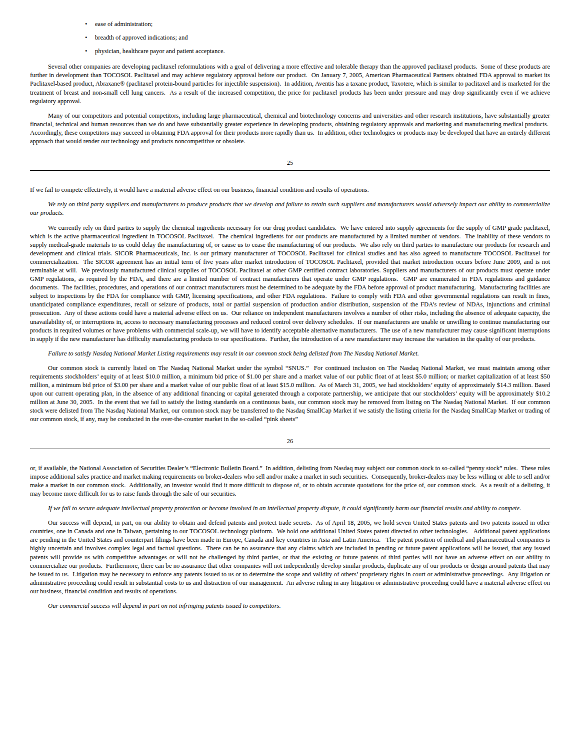ease of administration;
breadth of approved indications; and
physician, healthcare payor and patient acceptance.
Several other companies are developing paclitaxel reformulations with a goal of delivering a more effective and tolerable therapy than the approved paclitaxel products. Some of these products are further in development than TOCOSOL Paclitaxel and may achieve regulatory approval before our product. On January 7, 2005, American Pharmaceutical Partners obtained FDA approval to market its Paclitaxel-based product, Abraxane® (paclitaxel protein-bound particles for injectible suspension). In addition, Aventis has a taxane product, Taxotere, which is similar to paclitaxel and is marketed for the treatment of breast and non-small cell lung cancers. As a result of the increased competition, the price for paclitaxel products has been under pressure and may drop significantly even if we achieve regulatory approval.
Many of our competitors and potential competitors, including large pharmaceutical, chemical and biotechnology concerns and universities and other research institutions, have substantially greater financial, technical and human resources than we do and have substantially greater experience in developing products, obtaining regulatory approvals and marketing and manufacturing medical products. Accordingly, these competitors may succeed in obtaining FDA approval for their products more rapidly than us. In addition, other technologies or products may be developed that have an entirely different approach that would render our technology and products noncompetitive or obsolete.
25
If we fail to compete effectively, it would have a material adverse effect on our business, financial condition and results of operations.
We rely on third party suppliers and manufacturers to produce products that we develop and failure to retain such suppliers and manufacturers would adversely impact our ability to commercialize our products.
We currently rely on third parties to supply the chemical ingredients necessary for our drug product candidates. We have entered into supply agreements for the supply of GMP grade paclitaxel, which is the active pharmaceutical ingredient in TOCOSOL Paclitaxel. The chemical ingredients for our products are manufactured by a limited number of vendors. The inability of these vendors to supply medical-grade materials to us could delay the manufacturing of, or cause us to cease the manufacturing of our products. We also rely on third parties to manufacture our products for research and development and clinical trials. SICOR Pharmaceuticals, Inc. is our primary manufacturer of TOCOSOL Paclitaxel for clinical studies and has also agreed to manufacture TOCOSOL Paclitaxel for commercialization. The SICOR agreement has an initial term of five years after market introduction of TOCOSOL Paclitaxel, provided that market introduction occurs before June 2009, and is not terminable at will. We previously manufactured clinical supplies of TOCOSOL Paclitaxel at other GMP certified contract laboratories. Suppliers and manufacturers of our products must operate under GMP regulations, as required by the FDA, and there are a limited number of contract manufacturers that operate under GMP regulations. GMP are enumerated in FDA regulations and guidance documents. The facilities, procedures, and operations of our contract manufacturers must be determined to be adequate by the FDA before approval of product manufacturing. Manufacturing facilities are subject to inspections by the FDA for compliance with GMP, licensing specifications, and other FDA regulations. Failure to comply with FDA and other governmental regulations can result in fines, unanticipated compliance expenditures, recall or seizure of products, total or partial suspension of production and/or distribution, suspension of the FDA’s review of NDAs, injunctions and criminal prosecution. Any of these actions could have a material adverse effect on us. Our reliance on independent manufacturers involves a number of other risks, including the absence of adequate capacity, the unavailability of, or interruptions in, access to necessary manufacturing processes and reduced control over delivery schedules. If our manufacturers are unable or unwilling to continue manufacturing our products in required volumes or have problems with commercial scale-up, we will have to identify acceptable alternative manufacturers. The use of a new manufacturer may cause significant interruptions in supply if the new manufacturer has difficulty manufacturing products to our specifications. Further, the introduction of a new manufacturer may increase the variation in the quality of our products.
Failure to satisfy Nasdaq National Market Listing requirements may result in our common stock being delisted from The Nasdaq National Market.
Our common stock is currently listed on The Nasdaq National Market under the symbol “SNUS.” For continued inclusion on The Nasdaq National Market, we must maintain among other requirements stockholders’ equity of at least $10.0 million, a minimum bid price of $1.00 per share and a market value of our public float of at least $5.0 million; or market capitalization of at least $50 million, a minimum bid price of $3.00 per share and a market value of our public float of at least $15.0 million. As of March 31, 2005, we had stockholders’ equity of approximately $14.3 million. Based upon our current operating plan, in the absence of any additional financing or capital generated through a corporate partnership, we anticipate that our stockholders’ equity will be approximately $10.2 million at June 30, 2005. In the event that we fail to satisfy the listing standards on a continuous basis, our common stock may be removed from listing on The Nasdaq National Market. If our common stock were delisted from The Nasdaq National Market, our common stock may be transferred to the Nasdaq SmallCap Market if we satisfy the listing criteria for the Nasdaq SmallCap Market or trading of our common stock, if any, may be conducted in the over-the-counter market in the so-called “pink sheets”
26
or, if available, the National Association of Securities Dealer’s “Electronic Bulletin Board.” In addition, delisting from Nasdaq may subject our common stock to so-called “penny stock” rules. These rules impose additional sales practice and market making requirements on broker-dealers who sell and/or make a market in such securities. Consequently, broker-dealers may be less willing or able to sell and/or make a market in our common stock. Additionally, an investor would find it more difficult to dispose of, or to obtain accurate quotations for the price of, our common stock. As a result of a delisting, it may become more difficult for us to raise funds through the sale of our securities.
If we fail to secure adequate intellectual property protection or become involved in an intellectual property dispute, it could significantly harm our financial results and ability to compete.
Our success will depend, in part, on our ability to obtain and defend patents and protect trade secrets. As of April 18, 2005, we hold seven United States patents and two patents issued in other countries, one in Canada and one in Taiwan, pertaining to our TOCOSOL technology platform. We hold one additional United States patent directed to other technologies. Additional patent applications are pending in the United States and counterpart filings have been made in Europe, Canada and key countries in Asia and Latin America. The patent position of medical and pharmaceutical companies is highly uncertain and involves complex legal and factual questions. There can be no assurance that any claims which are included in pending or future patent applications will be issued, that any issued patents will provide us with competitive advantages or will not be challenged by third parties, or that the existing or future patents of third parties will not have an adverse effect on our ability to commercialize our products. Furthermore, there can be no assurance that other companies will not independently develop similar products, duplicate any of our products or design around patents that may be issued to us. Litigation may be necessary to enforce any patents issued to us or to determine the scope and validity of others’ proprietary rights in court or administrative proceedings. Any litigation or administrative proceeding could result in substantial costs to us and distraction of our management. An adverse ruling in any litigation or administrative proceeding could have a material adverse effect on our business, financial condition and results of operations.
Our commercial success will depend in part on not infringing patents issued to competitors.